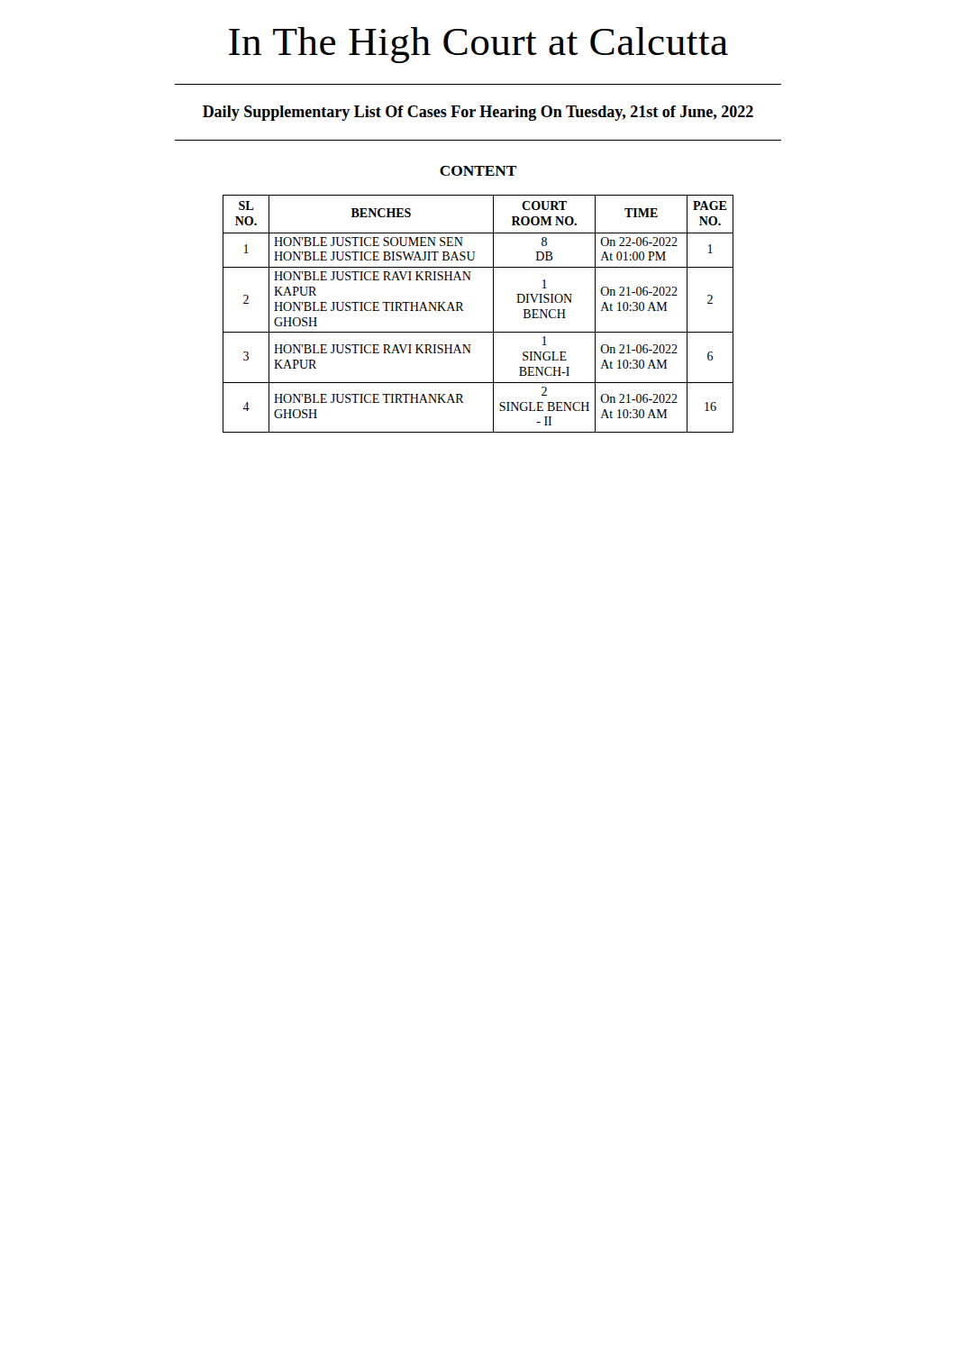In The High Court at Calcutta
Daily Supplementary List Of Cases For Hearing On Tuesday, 21st of June, 2022
CONTENT
| SL NO. | BENCHES | COURT ROOM NO. | TIME | PAGE NO. |
| --- | --- | --- | --- | --- |
| 1 | HON'BLE JUSTICE SOUMEN SEN HON'BLE JUSTICE BISWAJIT BASU | 8 DB | On 22-06-2022 At 01:00 PM | 1 |
| 2 | HON'BLE JUSTICE RAVI KRISHAN KAPUR HON'BLE JUSTICE TIRTHANKAR GHOSH | 1 DIVISION BENCH | On 21-06-2022 At 10:30 AM | 2 |
| 3 | HON'BLE JUSTICE RAVI KRISHAN KAPUR | 1 SINGLE BENCH-I | On 21-06-2022 At 10:30 AM | 6 |
| 4 | HON'BLE JUSTICE TIRTHANKAR GHOSH | 2 SINGLE BENCH - II | On 21-06-2022 At 10:30 AM | 16 |